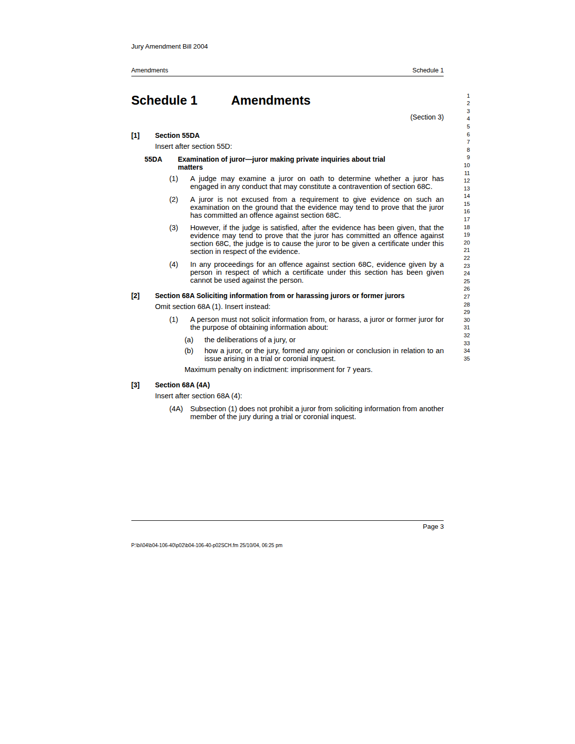Jury Amendment Bill 2004
Amendments Schedule 1
1
2
3
4
5
6
7
8
9
10
11
12
13
14
15
16
17
18
19
20
21
22
23
24
25
26
27
28
29
30
31
32
33
34
35
Schedule 1 Amendments
(Section 3)
[1] Section 55DA
Insert after section 55D:
55DA Examination of juror—juror making private inquiries about trial matters
(1) A judge may examine a juror on oath to determine whether a juror has engaged in any conduct that may constitute a contravention of section 68C.
(2) A juror is not excused from a requirement to give evidence on such an examination on the ground that the evidence may tend to prove that the juror has committed an offence against section 68C.
(3) However, if the judge is satisfied, after the evidence has been given, that the evidence may tend to prove that the juror has committed an offence against section 68C, the judge is to cause the juror to be given a certificate under this section in respect of the evidence.
(4) In any proceedings for an offence against section 68C, evidence given by a person in respect of which a certificate under this section has been given cannot be used against the person.
[2] Section 68A Soliciting information from or harassing jurors or former jurors
Omit section 68A (1). Insert instead:
(1) A person must not solicit information from, or harass, a juror or former juror for the purpose of obtaining information about:
(a) the deliberations of a jury, or
(b) how a juror, or the jury, formed any opinion or conclusion in relation to an issue arising in a trial or coronial inquest.
Maximum penalty on indictment: imprisonment for 7 years.
[3] Section 68A (4A)
Insert after section 68A (4):
(4A) Subsection (1) does not prohibit a juror from soliciting information from another member of the jury during a trial or coronial inquest.
Page 3
P:\bi\04\b04-106-40\p02\b04-106-40-p02SCH.fm 25/10/04, 06:25 pm